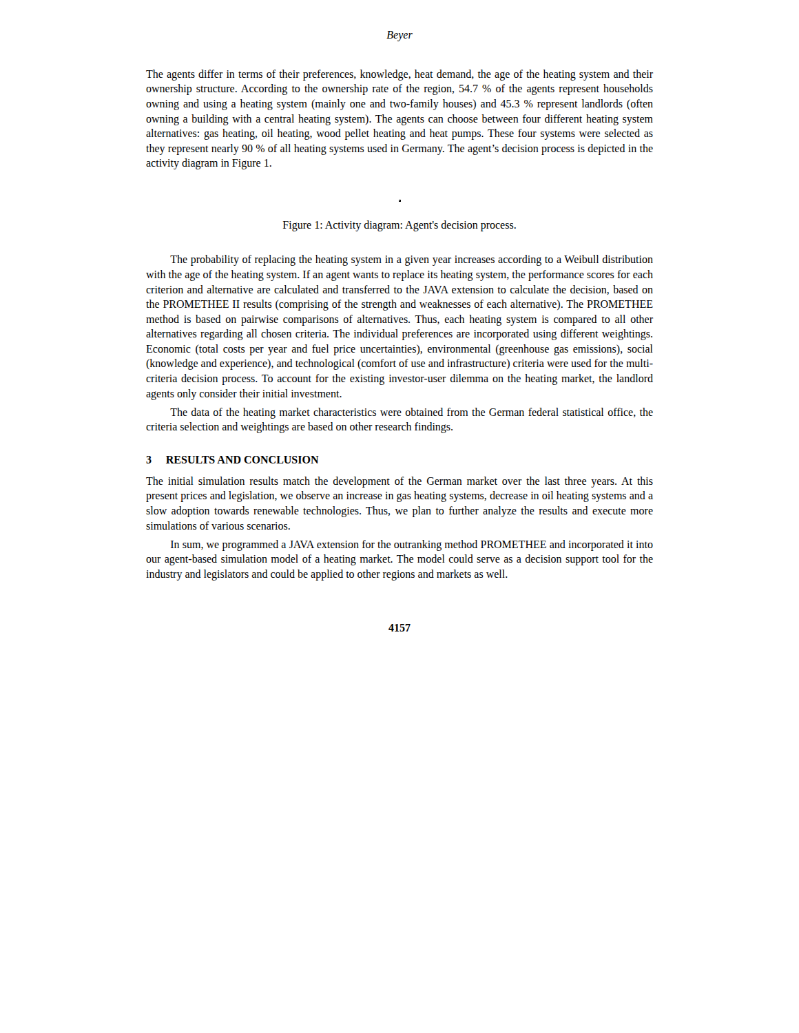Beyer
The agents differ in terms of their preferences, knowledge, heat demand, the age of the heating system and their ownership structure. According to the ownership rate of the region, 54.7 % of the agents represent households owning and using a heating system (mainly one and two-family houses) and 45.3 % represent landlords (often owning a building with a central heating system). The agents can choose between four different heating system alternatives: gas heating, oil heating, wood pellet heating and heat pumps. These four systems were selected as they represent nearly 90 % of all heating systems used in Germany. The agent’s decision process is depicted in the activity diagram in Figure 1.
Figure 1: Activity diagram: Agent's decision process.
The probability of replacing the heating system in a given year increases according to a Weibull distribution with the age of the heating system. If an agent wants to replace its heating system, the performance scores for each criterion and alternative are calculated and transferred to the JAVA extension to calculate the decision, based on the PROMETHEE II results (comprising of the strength and weaknesses of each alternative). The PROMETHEE method is based on pairwise comparisons of alternatives. Thus, each heating system is compared to all other alternatives regarding all chosen criteria. The individual preferences are incorporated using different weightings. Economic (total costs per year and fuel price uncertainties), environmental (greenhouse gas emissions), social (knowledge and experience), and technological (comfort of use and infrastructure) criteria were used for the multi-criteria decision process. To account for the existing investor-user dilemma on the heating market, the landlord agents only consider their initial investment.
The data of the heating market characteristics were obtained from the German federal statistical office, the criteria selection and weightings are based on other research findings.
3 Results and Conclusion
The initial simulation results match the development of the German market over the last three years. At this present prices and legislation, we observe an increase in gas heating systems, decrease in oil heating systems and a slow adoption towards renewable technologies. Thus, we plan to further analyze the results and execute more simulations of various scenarios.
In sum, we programmed a JAVA extension for the outranking method PROMETHEE and incorporated it into our agent-based simulation model of a heating market. The model could serve as a decision support tool for the industry and legislators and could be applied to other regions and markets as well.
4157